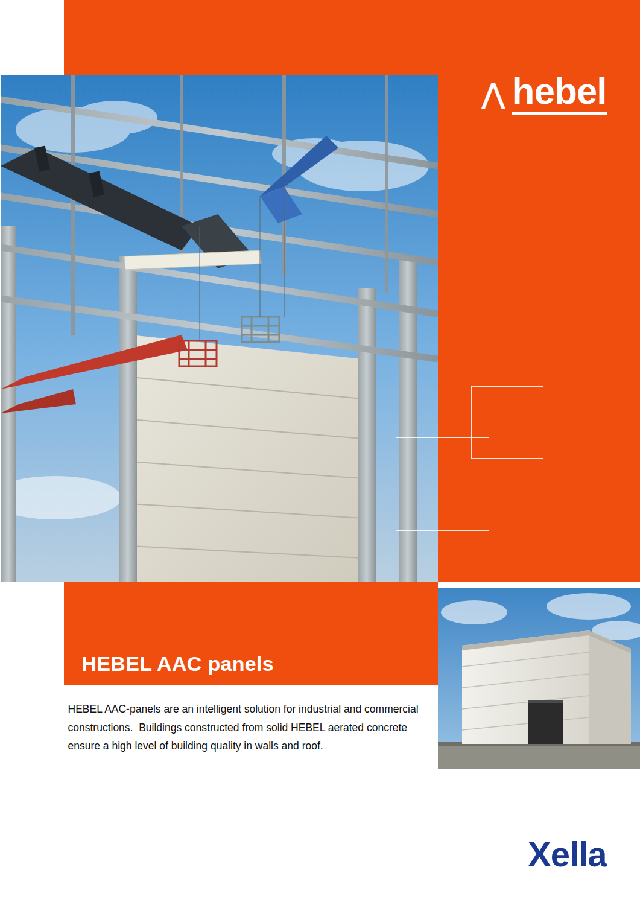⋀ hebel
HEBEL AAC panels
HEBEL AAC-panels are an intelligent solution for industrial and commercial constructions. Buildings constructed from solid HEBEL aerated concrete ensure a high level of building quality in walls and roof.
Xella